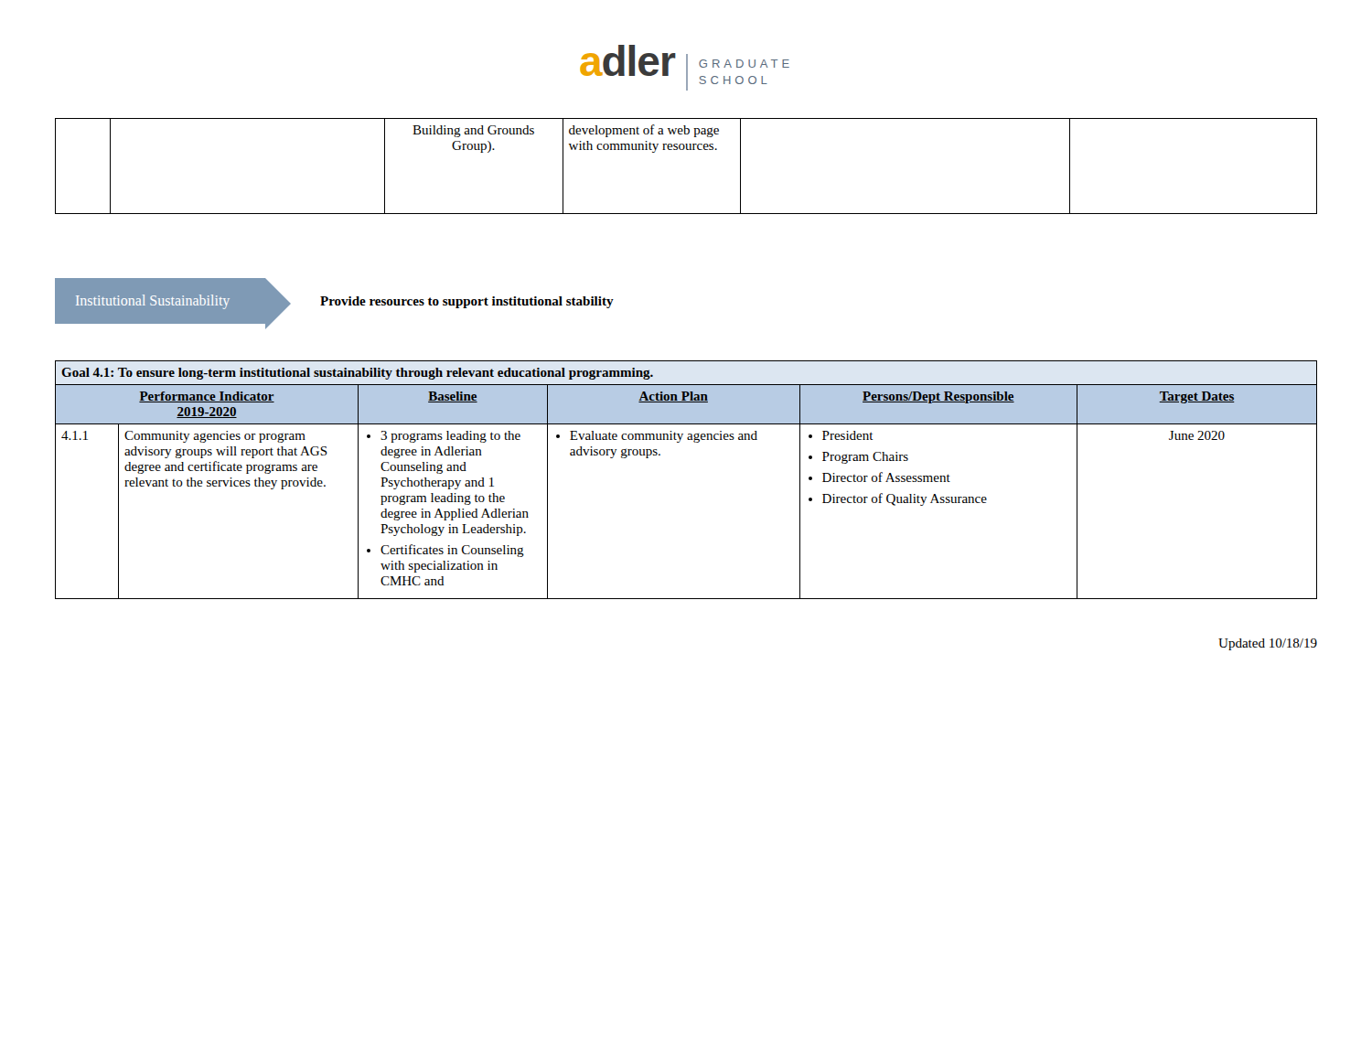adler GRADUATE
SCHOOL
| | | Building and Grounds Group). | development of a web page with community resources. | | |
Institutional Sustainability
Provide resources to support institutional stability
| Goal 4.1: To ensure long-term institutional sustainability through relevant educational programming. |
| Performance Indicator 2019-2020 | Baseline | Action Plan | Persons/Dept Responsible | Target Dates |
| 4.1.1 | Community agencies or program advisory groups will report that AGS degree and certificate programs are relevant to the services they provide. | 3 programs leading to the degree in Adlerian Counseling and Psychotherapy and 1 program leading to the degree in Applied Adlerian Psychology in Leadership. Certificates in Counseling with specialization in CMHC and | Evaluate community agencies and advisory groups. | President Program Chairs Director of Assessment Director of Quality Assurance | June 2020 |
Updated 10/18/19